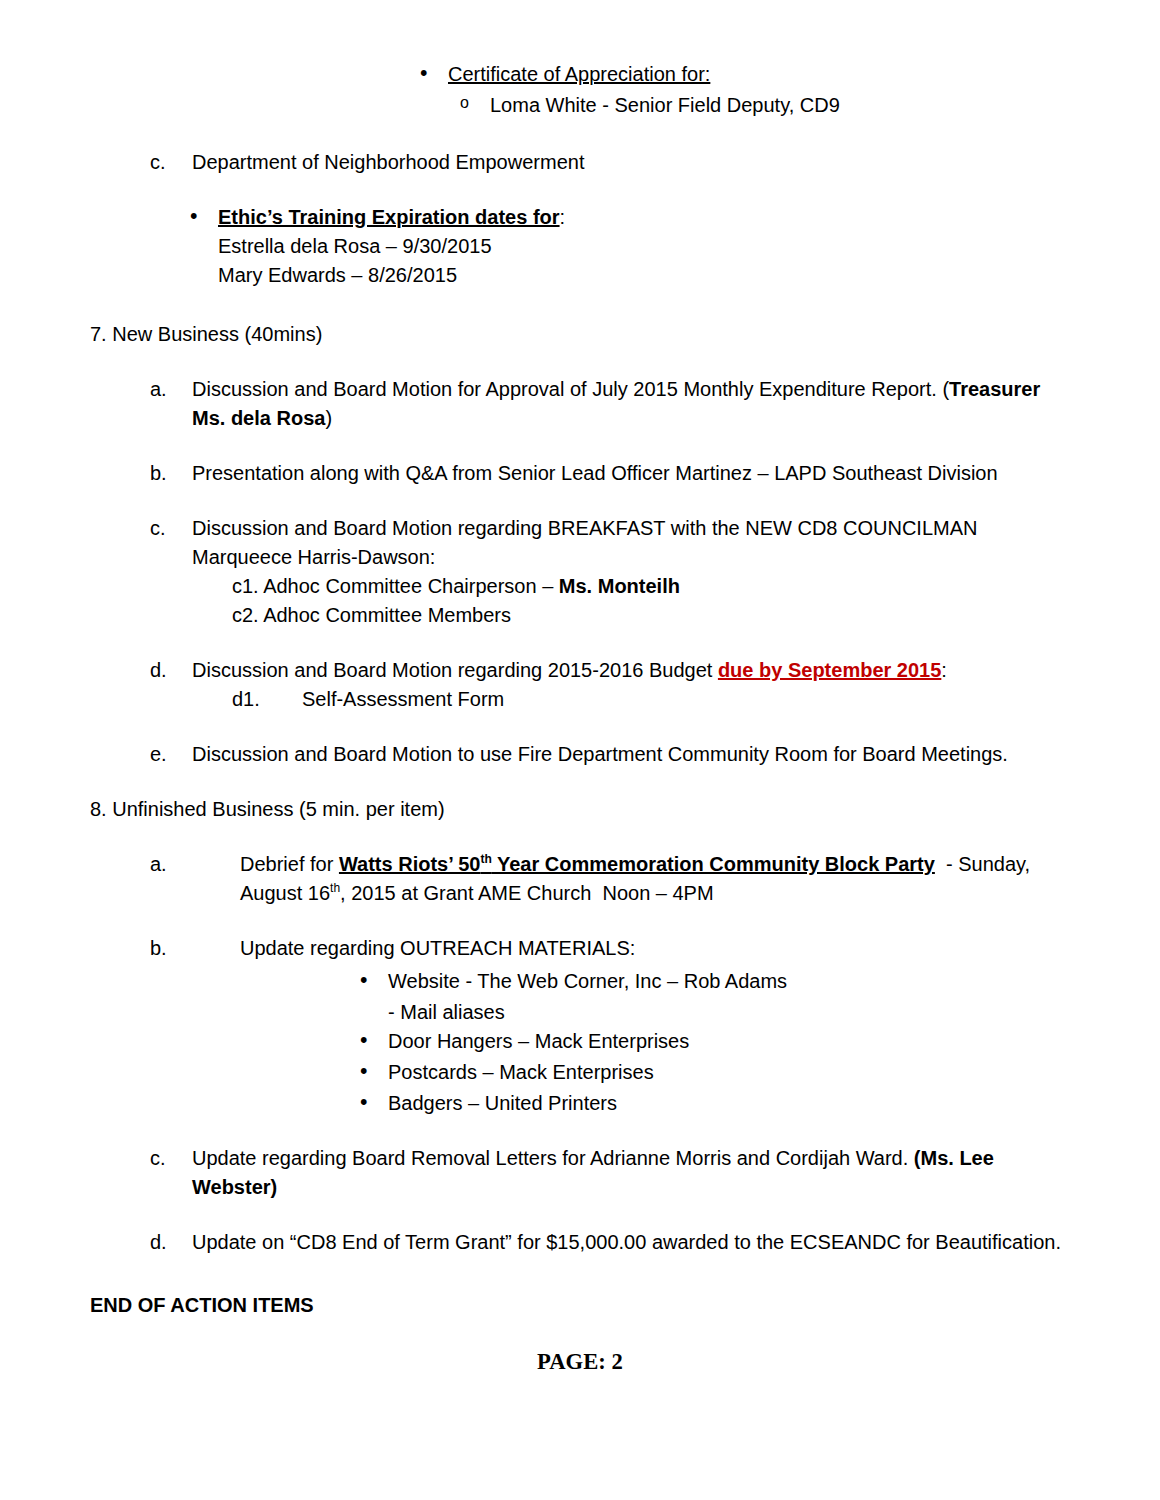Certificate of Appreciation for:
Loma White - Senior Field Deputy, CD9
c. Department of Neighborhood Empowerment
Ethic’s Training Expiration dates for:
Estrella dela Rosa – 9/30/2015
Mary Edwards – 8/26/2015
7. New Business (40mins)
a. Discussion and Board Motion for Approval of July 2015 Monthly Expenditure Report. (Treasurer Ms. dela Rosa)
b. Presentation along with Q&A from Senior Lead Officer Martinez – LAPD Southeast Division
c. Discussion and Board Motion regarding BREAKFAST with the NEW CD8 COUNCILMAN Marqueece Harris-Dawson:
c1. Adhoc Committee Chairperson – Ms. Monteilh
c2. Adhoc Committee Members
d. Discussion and Board Motion regarding 2015-2016 Budget due by September 2015:
d1. Self-Assessment Form
e. Discussion and Board Motion to use Fire Department Community Room for Board Meetings.
8. Unfinished Business (5 min. per item)
a. Debrief for Watts Riots’ 50th Year Commemoration Community Block Party - Sunday, August 16th, 2015 at Grant AME Church Noon – 4PM
b. Update regarding OUTREACH MATERIALS:
Website - The Web Corner, Inc – Rob Adams
- Mail aliases
Door Hangers – Mack Enterprises
Postcards – Mack Enterprises
Badgers – United Printers
c. Update regarding Board Removal Letters for Adrianne Morris and Cordijah Ward. (Ms. Lee Webster)
d. Update on “CD8 End of Term Grant” for $15,000.00 awarded to the ECSEANDC for Beautification.
END OF ACTION ITEMS
PAGE: 2